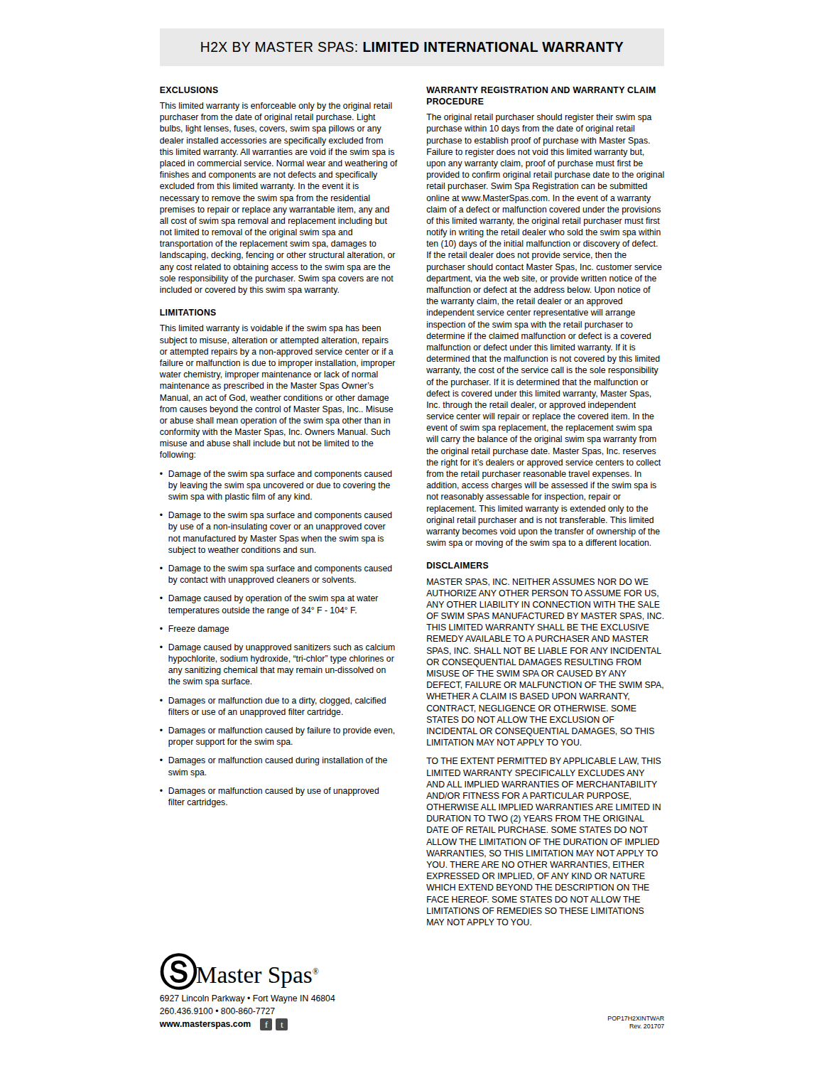H2X BY MASTER SPAS: LIMITED INTERNATIONAL WARRANTY
Exclusions
This limited warranty is enforceable only by the original retail purchaser from the date of original retail purchase. Light bulbs, light lenses, fuses, covers, swim spa pillows or any dealer installed accessories are specifically excluded from this limited warranty. All warranties are void if the swim spa is placed in commercial service. Normal wear and weathering of finishes and components are not defects and specifically excluded from this limited warranty. In the event it is necessary to remove the swim spa from the residential premises to repair or replace any warrantable item, any and all cost of swim spa removal and replacement including but not limited to removal of the original swim spa and transportation of the replacement swim spa, damages to landscaping, decking, fencing or other structural alteration, or any cost related to obtaining access to the swim spa are the sole responsibility of the purchaser. Swim spa covers are not included or covered by this swim spa warranty.
Limitations
This limited warranty is voidable if the swim spa has been subject to misuse, alteration or attempted alteration, repairs or attempted repairs by a non-approved service center or if a failure or malfunction is due to improper installation, improper water chemistry, improper maintenance or lack of normal maintenance as prescribed in the Master Spas Owner’s Manual, an act of God, weather conditions or other damage from causes beyond the control of Master Spas, Inc.. Misuse or abuse shall mean operation of the swim spa other than in conformity with the Master Spas, Inc. Owners Manual. Such misuse and abuse shall include but not be limited to the following:
Damage of the swim spa surface and components caused by leaving the swim spa uncovered or due to covering the swim spa with plastic film of any kind.
Damage to the swim spa surface and components caused by use of a non-insulating cover or an unapproved cover not manufactured by Master Spas when the swim spa is subject to weather conditions and sun.
Damage to the swim spa surface and components caused by contact with unapproved cleaners or solvents.
Damage caused by operation of the swim spa at water temperatures outside the range of 34° F - 104° F.
Freeze damage
Damage caused by unapproved sanitizers such as calcium hypochlorite, sodium hydroxide, “tri-chlor” type chlorines or any sanitizing chemical that may remain un-dissolved on the swim spa surface.
Damages or malfunction due to a dirty, clogged, calcified filters or use of an unapproved filter cartridge.
Damages or malfunction caused by failure to provide even, proper support for the swim spa.
Damages or malfunction caused during installation of the swim spa.
Damages or malfunction caused by use of unapproved filter cartridges.
Warranty Registration and Warranty Claim Procedure
The original retail purchaser should register their swim spa purchase within 10 days from the date of original retail purchase to establish proof of purchase with Master Spas. Failure to register does not void this limited warranty but, upon any warranty claim, proof of purchase must first be provided to confirm original retail purchase date to the original retail purchaser. Swim Spa Registration can be submitted online at www.MasterSpas.com. In the event of a warranty claim of a defect or malfunction covered under the provisions of this limited warranty, the original retail purchaser must first notify in writing the retail dealer who sold the swim spa within ten (10) days of the initial malfunction or discovery of defect. If the retail dealer does not provide service, then the purchaser should contact Master Spas, Inc. customer service department, via the web site, or provide written notice of the malfunction or defect at the address below. Upon notice of the warranty claim, the retail dealer or an approved independent service center representative will arrange inspection of the swim spa with the retail purchaser to determine if the claimed malfunction or defect is a covered malfunction or defect under this limited warranty. If it is determined that the malfunction is not covered by this limited warranty, the cost of the service call is the sole responsibility of the purchaser. If it is determined that the malfunction or defect is covered under this limited warranty, Master Spas, Inc. through the retail dealer, or approved independent service center will repair or replace the covered item. In the event of swim spa replacement, the replacement swim spa will carry the balance of the original swim spa warranty from the original retail purchase date. Master Spas, Inc. reserves the right for it’s dealers or approved service centers to collect from the retail purchaser reasonable travel expenses. In addition, access charges will be assessed if the swim spa is not reasonably assessable for inspection, repair or replacement. This limited warranty is extended only to the original retail purchaser and is not transferable. This limited warranty becomes void upon the transfer of ownership of the swim spa or moving of the swim spa to a different location.
Disclaimers
Master Spas, Inc. neither assumes nor do we authorize any other person to assume for us, any other liability in connection with the sale of swim spas manufactured by Master Spas, Inc. This limited warranty shall be the exclusive remedy available to a purchaser and Master Spas, Inc. shall not be liable for any incidental or consequential damages resulting from misuse of the swim spa or caused by any defect, failure or malfunction of the swim spa, whether a claim is based upon warranty, contract, negligence or otherwise. Some states do not allow the exclusion of incidental or consequential damages, so this limitation may not apply to you.
To the extent permitted by applicable law, this limited warranty specifically excludes any and all implied warranties of merchantability and/or fitness for a particular purpose, otherwise all implied warranties are limited in duration to two (2) years from the original date of retail purchase. Some states do not allow the limitation of the duration of implied warranties, so this limitation may not apply to you. There are no other warranties, either expressed or implied, of any kind or nature which extend beyond the description on the face hereof. Some states do not allow the limitations of remedies so these limitations may not apply to you.
Ⓢ Master Spas®
6927 Lincoln Parkway • Fort Wayne IN 46804
260.436.9100 • 800-860-7727
www.masterspas.com ft
POP17H2XINTWAR
Rev. 201707